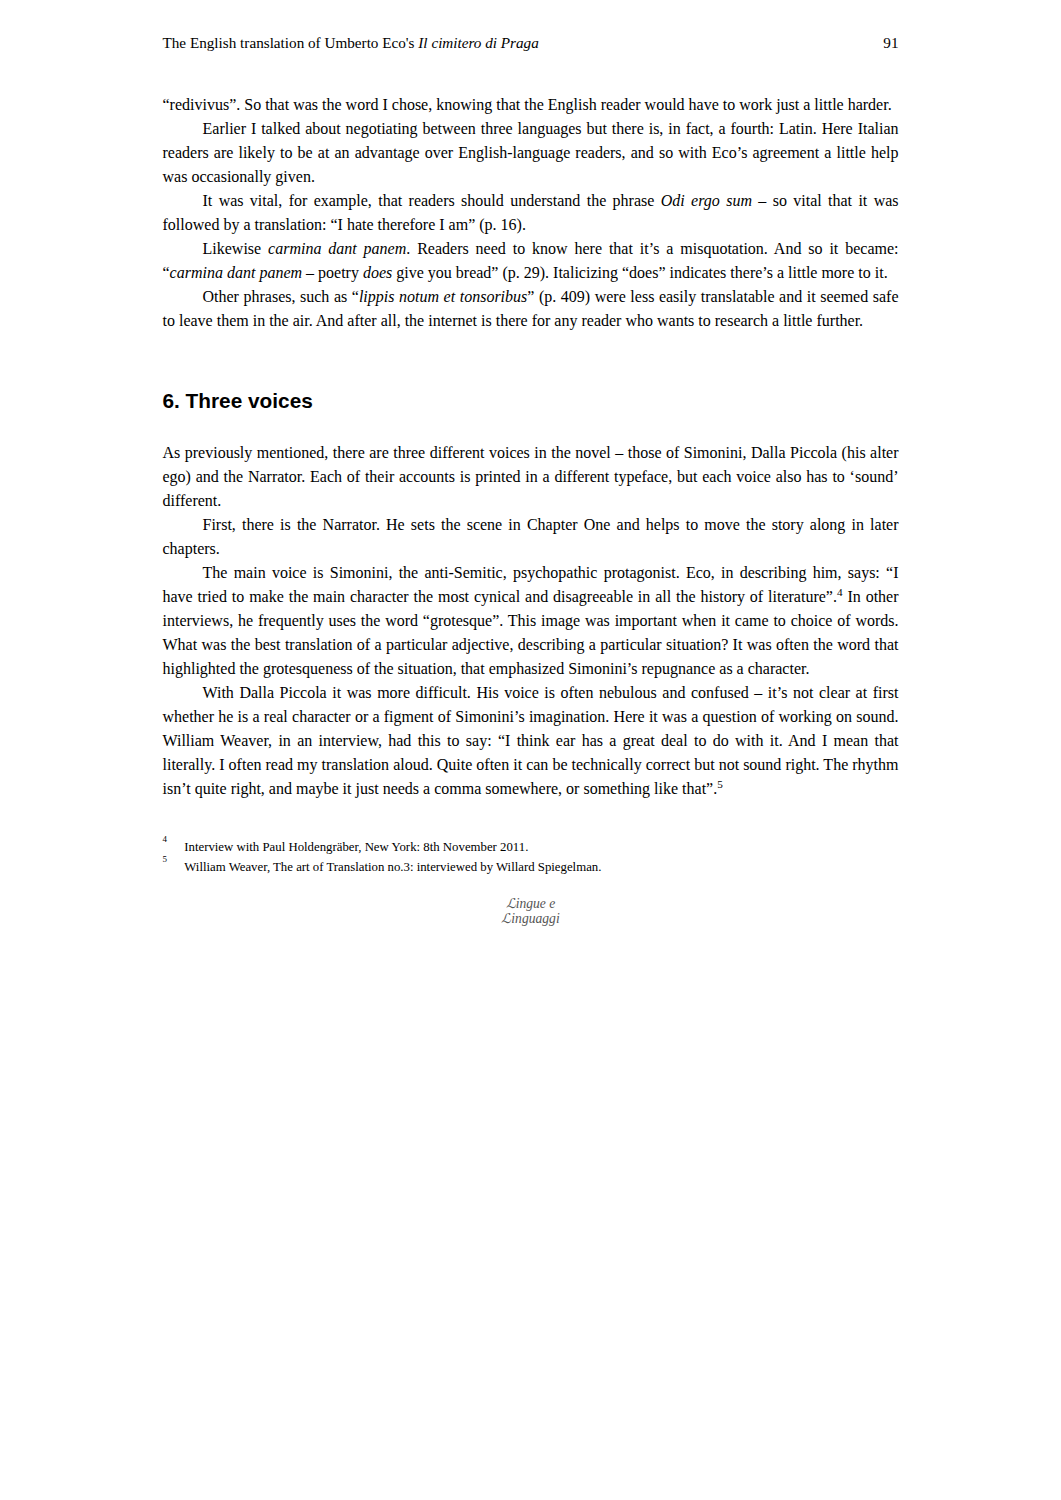The English translation of Umberto Eco's Il cimitero di Praga 91
“redivivus”. So that was the word I chose, knowing that the English reader would have to work just a little harder.
Earlier I talked about negotiating between three languages but there is, in fact, a fourth: Latin. Here Italian readers are likely to be at an advantage over English-language readers, and so with Eco’s agreement a little help was occasionally given.
It was vital, for example, that readers should understand the phrase Odi ergo sum – so vital that it was followed by a translation: “I hate therefore I am” (p. 16).
Likewise carmina dant panem. Readers need to know here that it’s a misquotation. And so it became: “carmina dant panem – poetry does give you bread” (p. 29). Italicizing “does” indicates there’s a little more to it.
Other phrases, such as “lippis notum et tonsoribus” (p. 409) were less easily translatable and it seemed safe to leave them in the air. And after all, the internet is there for any reader who wants to research a little further.
6. Three voices
As previously mentioned, there are three different voices in the novel – those of Simonini, Dalla Piccola (his alter ego) and the Narrator. Each of their accounts is printed in a different typeface, but each voice also has to ‘sound’ different.
First, there is the Narrator. He sets the scene in Chapter One and helps to move the story along in later chapters.
The main voice is Simonini, the anti-Semitic, psychopathic protagonist. Eco, in describing him, says: “I have tried to make the main character the most cynical and disagreeable in all the history of literature”.4 In other interviews, he frequently uses the word “grotesque”. This image was important when it came to choice of words. What was the best translation of a particular adjective, describing a particular situation? It was often the word that highlighted the grotesqueness of the situation, that emphasized Simonini’s repugnance as a character.
With Dalla Piccola it was more difficult. His voice is often nebulous and confused – it’s not clear at first whether he is a real character or a figment of Simonini’s imagination. Here it was a question of working on sound. William Weaver, in an interview, had this to say: “I think ear has a great deal to do with it. And I mean that literally. I often read my translation aloud. Quite often it can be technically correct but not sound right. The rhythm isn’t quite right, and maybe it just needs a comma somewhere, or something like that”.5
4 Interview with Paul Holdengräber, New York: 8th November 2011.
5 William Weaver, The art of Translation no.3: interviewed by Willard Spiegelman.
ℒingue e ℒinguaggi